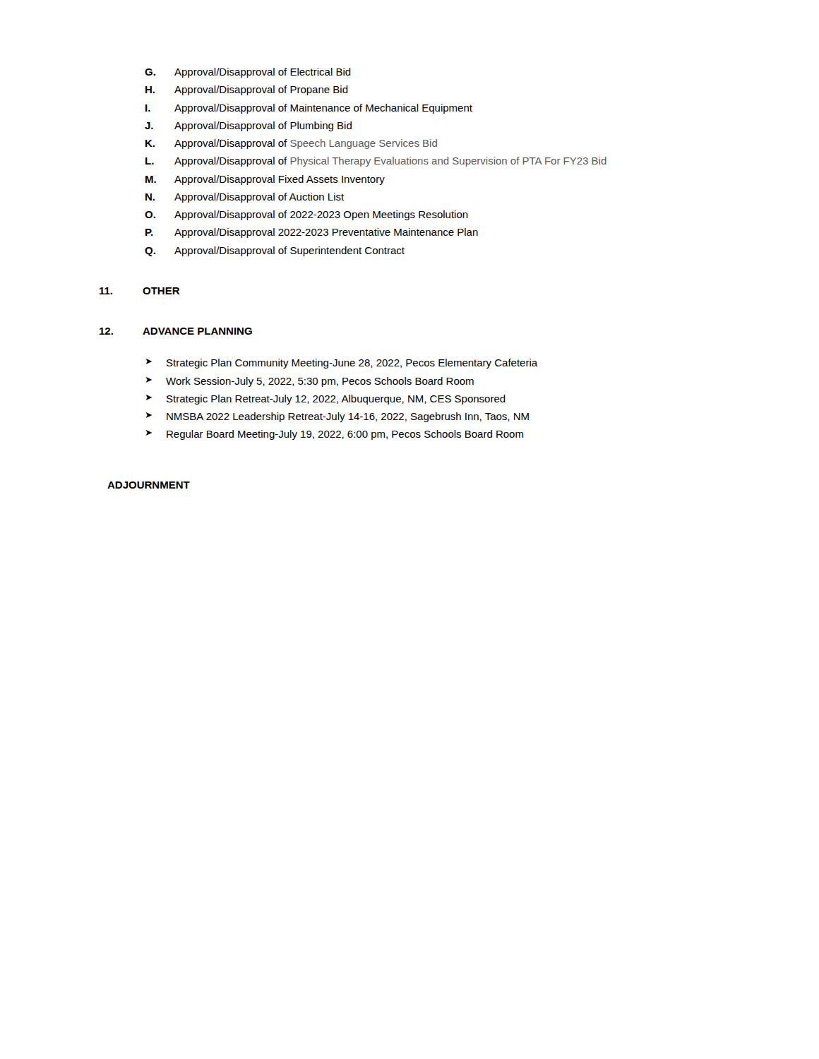G. Approval/Disapproval of Electrical Bid
H. Approval/Disapproval of Propane Bid
I. Approval/Disapproval of Maintenance of Mechanical Equipment
J. Approval/Disapproval of Plumbing Bid
K. Approval/Disapproval of Speech Language Services Bid
L. Approval/Disapproval of Physical Therapy Evaluations and Supervision of PTA For FY23 Bid
M. Approval/Disapproval Fixed Assets Inventory
N. Approval/Disapproval of Auction List
O. Approval/Disapproval of 2022-2023 Open Meetings Resolution
P. Approval/Disapproval 2022-2023 Preventative Maintenance Plan
Q. Approval/Disapproval of Superintendent Contract
11. OTHER
12. ADVANCE PLANNING
Strategic Plan Community Meeting-June 28, 2022, Pecos Elementary Cafeteria
Work Session-July 5, 2022, 5:30 pm, Pecos Schools Board Room
Strategic Plan Retreat-July 12, 2022, Albuquerque, NM, CES Sponsored
NMSBA 2022 Leadership Retreat-July 14-16, 2022, Sagebrush Inn, Taos, NM
Regular Board Meeting-July 19, 2022, 6:00 pm, Pecos Schools Board Room
ADJOURNMENT